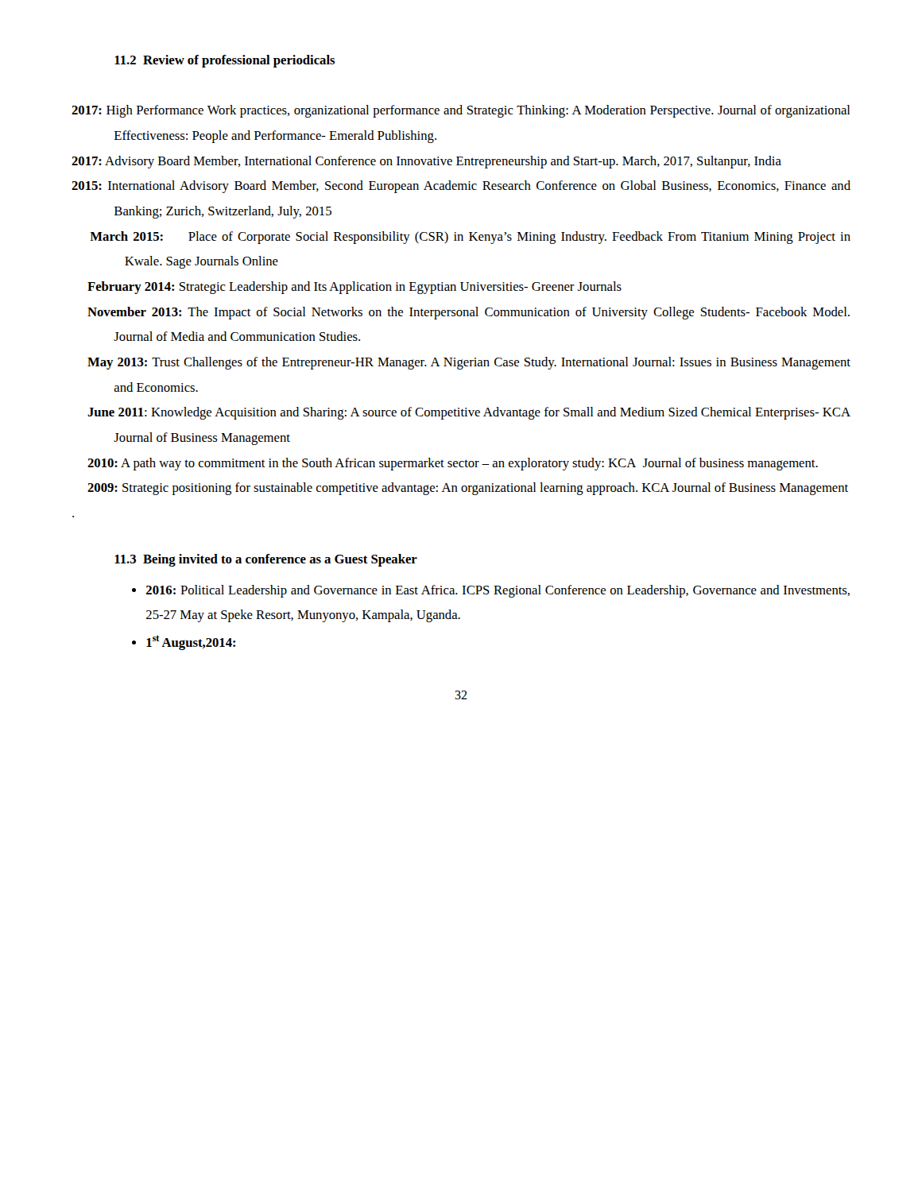11.2 Review of professional periodicals
2017: High Performance Work practices, organizational performance and Strategic Thinking: A Moderation Perspective. Journal of organizational Effectiveness: People and Performance- Emerald Publishing.
2017: Advisory Board Member, International Conference on Innovative Entrepreneurship and Start-up. March, 2017, Sultanpur, India
2015: International Advisory Board Member, Second European Academic Research Conference on Global Business, Economics, Finance and Banking; Zurich, Switzerland, July, 2015
March 2015: Place of Corporate Social Responsibility (CSR) in Kenya’s Mining Industry. Feedback From Titanium Mining Project in Kwale. Sage Journals Online
February 2014: Strategic Leadership and Its Application in Egyptian Universities- Greener Journals
November 2013: The Impact of Social Networks on the Interpersonal Communication of University College Students- Facebook Model. Journal of Media and Communication Studies.
May 2013: Trust Challenges of the Entrepreneur-HR Manager. A Nigerian Case Study. International Journal: Issues in Business Management and Economics.
June 2011: Knowledge Acquisition and Sharing: A source of Competitive Advantage for Small and Medium Sized Chemical Enterprises- KCA Journal of Business Management
2010: A path way to commitment in the South African supermarket sector – an exploratory study: KCA Journal of business management.
2009: Strategic positioning for sustainable competitive advantage: An organizational learning approach. KCA Journal of Business Management
.
11.3 Being invited to a conference as a Guest Speaker
2016: Political Leadership and Governance in East Africa. ICPS Regional Conference on Leadership, Governance and Investments, 25-27 May at Speke Resort, Munyonyo, Kampala, Uganda.
1st August,2014:
32